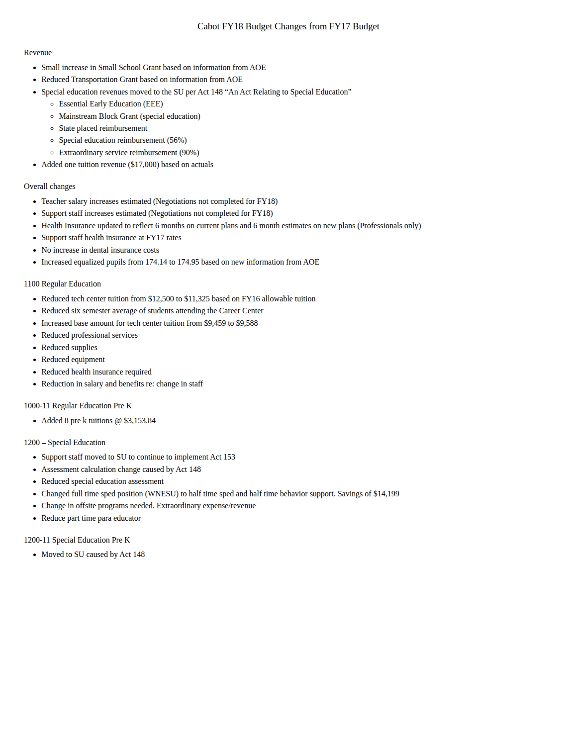Cabot FY18 Budget Changes from FY17 Budget
Revenue
Small increase in Small School Grant based on information from AOE
Reduced Transportation Grant based on information from AOE
Special education revenues moved to the SU per Act 148 “An Act Relating to Special Education”
Essential Early Education (EEE)
Mainstream Block Grant (special education)
State placed reimbursement
Special education reimbursement (56%)
Extraordinary service reimbursement (90%)
Added one tuition revenue ($17,000) based on actuals
Overall changes
Teacher salary increases estimated (Negotiations not completed for FY18)
Support staff increases estimated (Negotiations not completed for FY18)
Health Insurance updated to reflect 6 months on current plans and 6 month estimates on new plans (Professionals only)
Support staff health insurance at FY17 rates
No increase in dental insurance costs
Increased equalized pupils from 174.14 to 174.95 based on new information from AOE
1100 Regular Education
Reduced tech center tuition from $12,500 to $11,325 based on FY16 allowable tuition
Reduced six semester average of students attending the Career Center
Increased base amount for tech center tuition from $9,459 to $9,588
Reduced professional services
Reduced supplies
Reduced equipment
Reduced health insurance required
Reduction in salary and benefits re: change in staff
1000-11 Regular Education Pre K
Added 8 pre k tuitions @ $3,153.84
1200 – Special Education
Support staff moved to SU to continue to implement Act 153
Assessment calculation change caused by Act 148
Reduced special education assessment
Changed full time sped position (WNESU) to half time sped and half time behavior support. Savings of $14,199
Change in offsite programs needed. Extraordinary expense/revenue
Reduce part time para educator
1200-11 Special Education Pre K
Moved to SU caused by Act 148